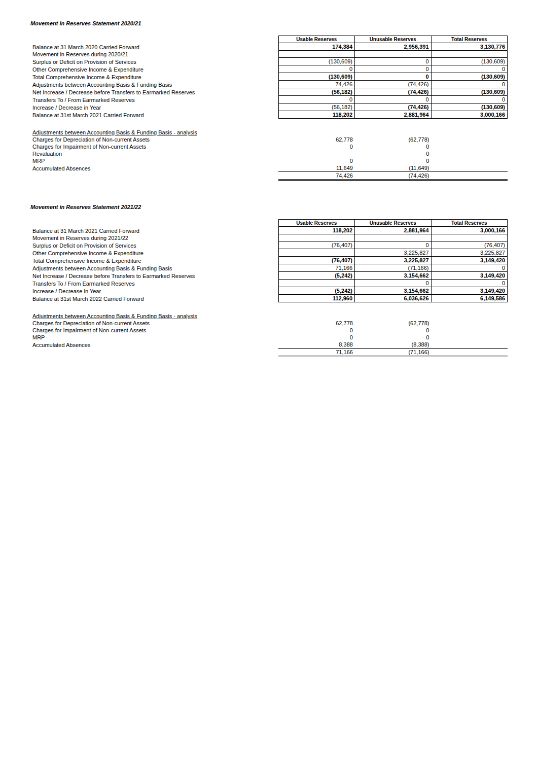Movement in Reserves Statement 2020/21
| | Usable Reserves | Unusable Reserves | Total Reserves |
| --- | --- | --- | --- |
| Balance at 31 March 2020 Carried Forward | 174,384 | 2,956,391 | 3,130,776 |
| Movement in Reserves during 2020/21 | | | |
| Surplus or Deficit on Provision of Services | (130,609) | 0 | (130,609) |
| Other Comprehensive Income & Expenditure | 0 | 0 | 0 |
| Total Comprehensive Income & Expenditure | (130,609) | 0 | (130,609) |
| Adjustments between Accounting Basis & Funding Basis | 74,426 | (74,426) | 0 |
| Net Increase / Decrease before Transfers to Earmarked Reserves | (56,182) | (74,426) | (130,609) |
| Transfers To / From Earmarked Reserves | 0 | 0 | 0 |
| Increase / Decrease in Year | (56,182) | (74,426) | (130,609) |
| Balance at 31st March 2021 Carried Forward | 118,202 | 2,881,964 | 3,000,166 |
| Adjustments between Accounting Basis & Funding Basis - analysis | | | |
| Charges for Depreciation of Non-current Assets | 62,778 | (62,778) | |
| Charges for Impairment of Non-current Assets | 0 | 0 | |
| Revaluation | | 0 | |
| MRP | 0 | 0 | |
| Accumulated Absences | 11,649 | (11,649) | |
| | 74,426 | (74,426) | |
Movement in Reserves Statement 2021/22
| | Usable Reserves | Unusable Reserves | Total Reserves |
| --- | --- | --- | --- |
| Balance at 31 March 2021 Carried Forward | 118,202 | 2,881,964 | 3,000,166 |
| Movement in Reserves during 2021/22 | | | |
| Surplus or Deficit on Provision of Services | (76,407) | 0 | (76,407) |
| Other Comprehensive Income & Expenditure | | 3,225,827 | 3,225,827 |
| Total Comprehensive Income & Expenditure | (76,407) | 3,225,827 | 3,149,420 |
| Adjustments between Accounting Basis & Funding Basis | 71,166 | (71,166) | 0 |
| Net Increase / Decrease before Transfers to Earmarked Reserves | (5,242) | 3,154,662 | 3,149,420 |
| Transfers To / From Earmarked Reserves | | 0 | 0 |
| Increase / Decrease in Year | (5,242) | 3,154,662 | 3,149,420 |
| Balance at 31st March 2022 Carried Forward | 112,960 | 6,036,626 | 6,149,586 |
| Adjustments between Accounting Basis & Funding Basis - analysis | | | |
| Charges for Depreciation of Non-current Assets | 62,778 | (62,778) | |
| Charges for Impairment of Non-current Assets | 0 | 0 | |
| MRP | 0 | 0 | |
| Accumulated Absences | 8,388 | (8,388) | |
| | 71,166 | (71,166) | |